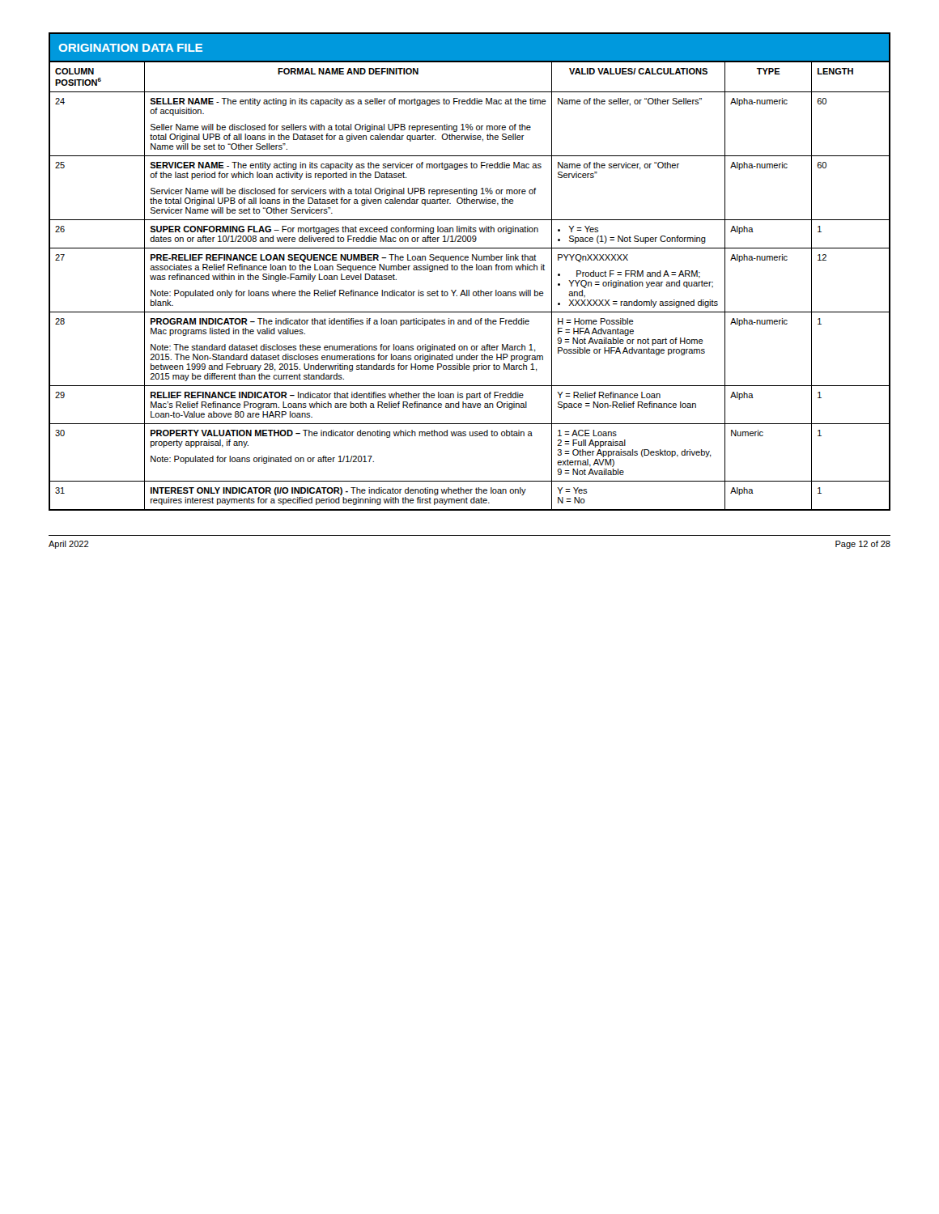ORIGINATION DATA FILE
| COLUMN POSITION 6 | FORMAL NAME AND DEFINITION | VALID VALUES/ CALCULATIONS | TYPE | LENGTH |
| --- | --- | --- | --- | --- |
| 24 | SELLER NAME - The entity acting in its capacity as a seller of mortgages to Freddie Mac at the time of acquisition. Seller Name will be disclosed for sellers with a total Original UPB representing 1% or more of the total Original UPB of all loans in the Dataset for a given calendar quarter. Otherwise, the Seller Name will be set to “Other Sellers”. | Name of the seller, or “Other Sellers” | Alpha-numeric | 60 |
| 25 | SERVICER NAME - The entity acting in its capacity as the servicer of mortgages to Freddie Mac as of the last period for which loan activity is reported in the Dataset. Servicer Name will be disclosed for servicers with a total Original UPB representing 1% or more of the total Original UPB of all loans in the Dataset for a given calendar quarter. Otherwise, the Servicer Name will be set to “Other Servicers”. | Name of the servicer, or “Other Servicers” | Alpha-numeric | 60 |
| 26 | SUPER CONFORMING FLAG – For mortgages that exceed conforming loan limits with origination dates on or after 10/1/2008 and were delivered to Freddie Mac on or after 1/1/2009 | Y = Yes Space (1) = Not Super Conforming | Alpha | 1 |
| 27 | PRE-RELIEF REFINANCE LOAN SEQUENCE NUMBER – The Loan Sequence Number link that associates a Relief Refinance loan to the Loan Sequence Number assigned to the loan from which it was refinanced within in the Single-Family Loan Level Dataset. Note: Populated only for loans where the Relief Refinance Indicator is set to Y. All other loans will be blank. | PYYQnXXXXXXX Product F = FRM and A = ARM; YYQn = origination year and quarter; and, XXXXXXX = randomly assigned digits | Alpha-numeric | 12 |
| 28 | PROGRAM INDICATOR – The indicator that identifies if a loan participates in and of the Freddie Mac programs listed in the valid values. Note: The standard dataset discloses these enumerations for loans originated on or after March 1, 2015. The Non-Standard dataset discloses enumerations for loans originated under the HP program between 1999 and February 28, 2015. Underwriting standards for Home Possible prior to March 1, 2015 may be different than the current standards. | H = Home Possible F = HFA Advantage 9 = Not Available or not part of Home Possible or HFA Advantage programs | Alpha-numeric | 1 |
| 29 | RELIEF REFINANCE INDICATOR – Indicator that identifies whether the loan is part of Freddie Mac’s Relief Refinance Program. Loans which are both a Relief Refinance and have an Original Loan-to-Value above 80 are HARP loans. | Y = Relief Refinance Loan Space = Non-Relief Refinance loan | Alpha | 1 |
| 30 | PROPERTY VALUATION METHOD – The indicator denoting which method was used to obtain a property appraisal, if any. Note: Populated for loans originated on or after 1/1/2017. | 1 = ACE Loans 2 = Full Appraisal 3 = Other Appraisals (Desktop, driveby, external, AVM) 9 = Not Available | Numeric | 1 |
| 31 | INTEREST ONLY INDICATOR (I/O INDICATOR) - The indicator denoting whether the loan only requires interest payments for a specified period beginning with the first payment date. | Y = Yes N = No | Alpha | 1 |
April 2022 Page 12 of 28